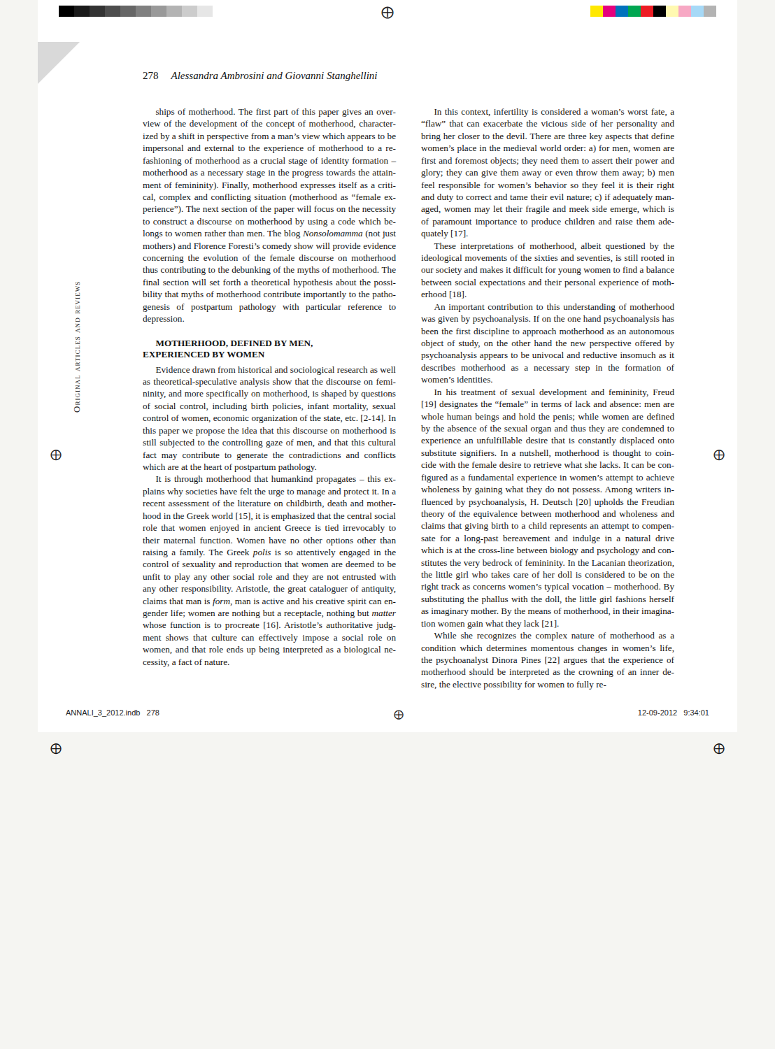⨁
278 Alessandra Ambrosini and Giovanni Stanghellini
Original articles and reviews
⨁
⨁
ships of motherhood. The first part of this paper gives an overview of the development of the concept of motherhood, characterized by a shift in perspective from a man’s view which appears to be impersonal and external to the experience of motherhood to a refashioning of motherhood as a crucial stage of identity formation – motherhood as a necessary stage in the progress towards the attainment of femininity). Finally, motherhood expresses itself as a critical, complex and conflicting situation (motherhood as “female experience”). The next section of the paper will focus on the necessity to construct a discourse on motherhood by using a code which belongs to women rather than men. The blog Nonsolomamma (not just mothers) and Florence Foresti’s comedy show will provide evidence concerning the evolution of the female discourse on motherhood thus contributing to the debunking of the myths of motherhood. The final section will set forth a theoretical hypothesis about the possibility that myths of motherhood contribute importantly to the pathogenesis of postpartum pathology with particular reference to depression.
MOTHERHOOD, DEFINED BY MEN,
EXPERIENCED BY WOMEN
Evidence drawn from historical and sociological research as well as theoretical-speculative analysis show that the discourse on femininity, and more specifically on motherhood, is shaped by questions of social control, including birth policies, infant mortality, sexual control of women, economic organization of the state, etc. [2-14]. In this paper we propose the idea that this discourse on motherhood is still subjected to the controlling gaze of men, and that this cultural fact may contribute to generate the contradictions and conflicts which are at the heart of postpartum pathology.
It is through motherhood that humankind propagates – this explains why societies have felt the urge to manage and protect it. In a recent assessment of the literature on childbirth, death and motherhood in the Greek world [15], it is emphasized that the central social role that women enjoyed in ancient Greece is tied irrevocably to their maternal function. Women have no other options other than raising a family. The Greek polis is so attentively engaged in the control of sexuality and reproduction that women are deemed to be unfit to play any other social role and they are not entrusted with any other responsibility. Aristotle, the great cataloguer of antiquity, claims that man is form, man is active and his creative spirit can engender life; women are nothing but a receptacle, nothing but matter whose function is to procreate [16]. Aristotle’s authoritative judgment shows that culture can effectively impose a social role on women, and that role ends up being interpreted as a biological necessity, a fact of nature.
In this context, infertility is considered a woman’s worst fate, a “flaw” that can exacerbate the vicious side of her personality and bring her closer to the devil. There are three key aspects that define women’s place in the medieval world order: a) for men, women are first and foremost objects; they need them to assert their power and glory; they can give them away or even throw them away; b) men feel responsible for women’s behavior so they feel it is their right and duty to correct and tame their evil nature; c) if adequately managed, women may let their fragile and meek side emerge, which is of paramount importance to produce children and raise them adequately [17].
These interpretations of motherhood, albeit questioned by the ideological movements of the sixties and seventies, is still rooted in our society and makes it difficult for young women to find a balance between social expectations and their personal experience of motherhood [18].
An important contribution to this understanding of motherhood was given by psychoanalysis. If on the one hand psychoanalysis has been the first discipline to approach motherhood as an autonomous object of study, on the other hand the new perspective offered by psychoanalysis appears to be univocal and reductive insomuch as it describes motherhood as a necessary step in the formation of women’s identities.
In his treatment of sexual development and femininity, Freud [19] designates the “female” in terms of lack and absence: men are whole human beings and hold the penis; while women are defined by the absence of the sexual organ and thus they are condemned to experience an unfulfillable desire that is constantly displaced onto substitute signifiers. In a nutshell, motherhood is thought to coincide with the female desire to retrieve what she lacks. It can be configured as a fundamental experience in women’s attempt to achieve wholeness by gaining what they do not possess. Among writers influenced by psychoanalysis, H. Deutsch [20] upholds the Freudian theory of the equivalence between motherhood and wholeness and claims that giving birth to a child represents an attempt to compensate for a long-past bereavement and indulge in a natural drive which is at the cross-line between biology and psychology and constitutes the very bedrock of femininity. In the Lacanian theorization, the little girl who takes care of her doll is considered to be on the right track as concerns women’s typical vocation – motherhood. By substituting the phallus with the doll, the little girl fashions herself as imaginary mother. By the means of motherhood, in their imagination women gain what they lack [21].
While she recognizes the complex nature of motherhood as a condition which determines momentous changes in women’s life, the psychoanalyst Dinora Pines [22] argues that the experience of motherhood should be interpreted as the crowning of an inner desire, the elective possibility for women to fully re-
⨁
⨁
ANNALI_3_2012.indb 278 ⨁ 12-09-2012 9:34:01